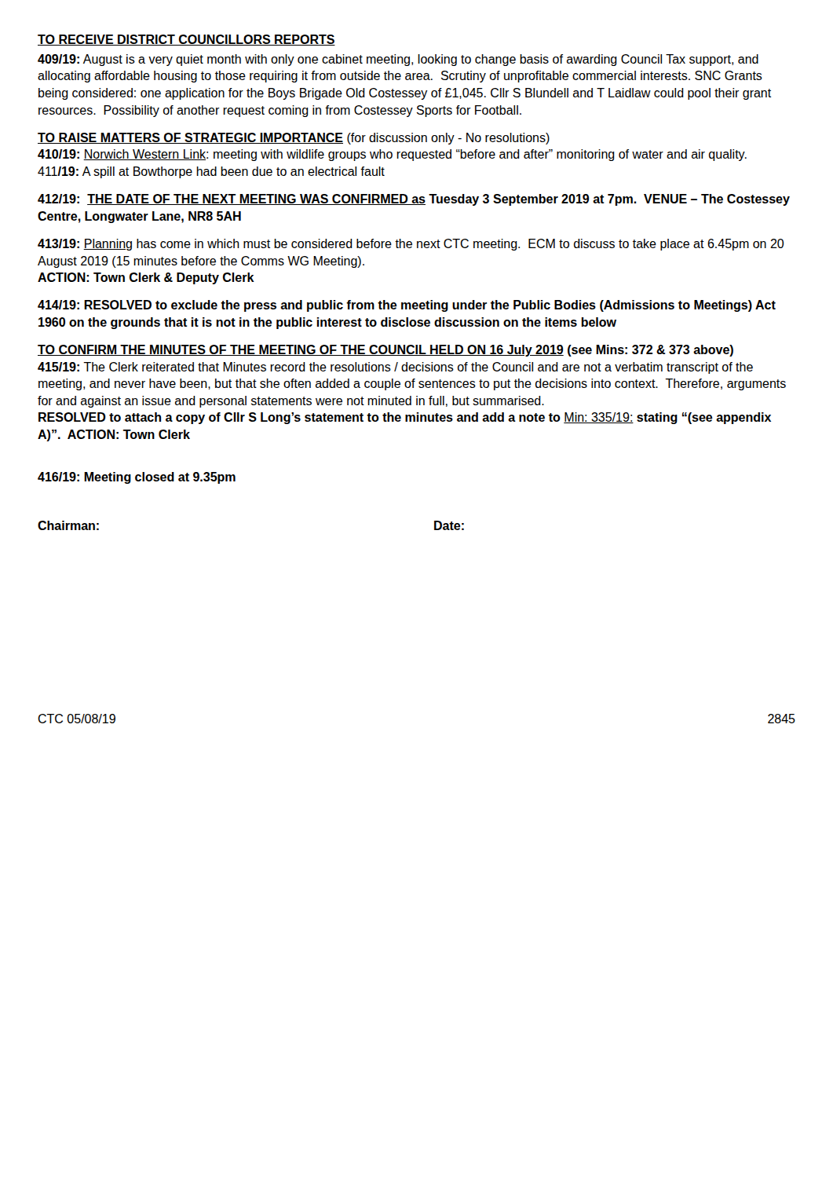TO RECEIVE DISTRICT COUNCILLORS REPORTS
409/19: August is a very quiet month with only one cabinet meeting, looking to change basis of awarding Council Tax support, and allocating affordable housing to those requiring it from outside the area. Scrutiny of unprofitable commercial interests. SNC Grants being considered: one application for the Boys Brigade Old Costessey of £1,045. Cllr S Blundell and T Laidlaw could pool their grant resources. Possibility of another request coming in from Costessey Sports for Football.
TO RAISE MATTERS OF STRATEGIC IMPORTANCE (for discussion only - No resolutions)
410/19: Norwich Western Link: meeting with wildlife groups who requested “before and after” monitoring of water and air quality.
411/19: A spill at Bowthorpe had been due to an electrical fault
412/19: THE DATE OF THE NEXT MEETING WAS CONFIRMED as Tuesday 3 September 2019 at 7pm. VENUE – The Costessey Centre, Longwater Lane, NR8 5AH
413/19: Planning has come in which must be considered before the next CTC meeting. ECM to discuss to take place at 6.45pm on 20 August 2019 (15 minutes before the Comms WG Meeting).
ACTION: Town Clerk & Deputy Clerk
414/19: RESOLVED to exclude the press and public from the meeting under the Public Bodies (Admissions to Meetings) Act 1960 on the grounds that it is not in the public interest to disclose discussion on the items below
TO CONFIRM THE MINUTES OF THE MEETING OF THE COUNCIL HELD ON 16 July 2019 (see Mins: 372 & 373 above)
415/19: The Clerk reiterated that Minutes record the resolutions / decisions of the Council and are not a verbatim transcript of the meeting, and never have been, but that she often added a couple of sentences to put the decisions into context. Therefore, arguments for and against an issue and personal statements were not minuted in full, but summarised.
RESOLVED to attach a copy of Cllr S Long’s statement to the minutes and add a note to Min: 335/19: stating “(see appendix A)”. ACTION: Town Clerk
416/19: Meeting closed at 9.35pm
Chairman: Date:
CTC 05/08/19 2845